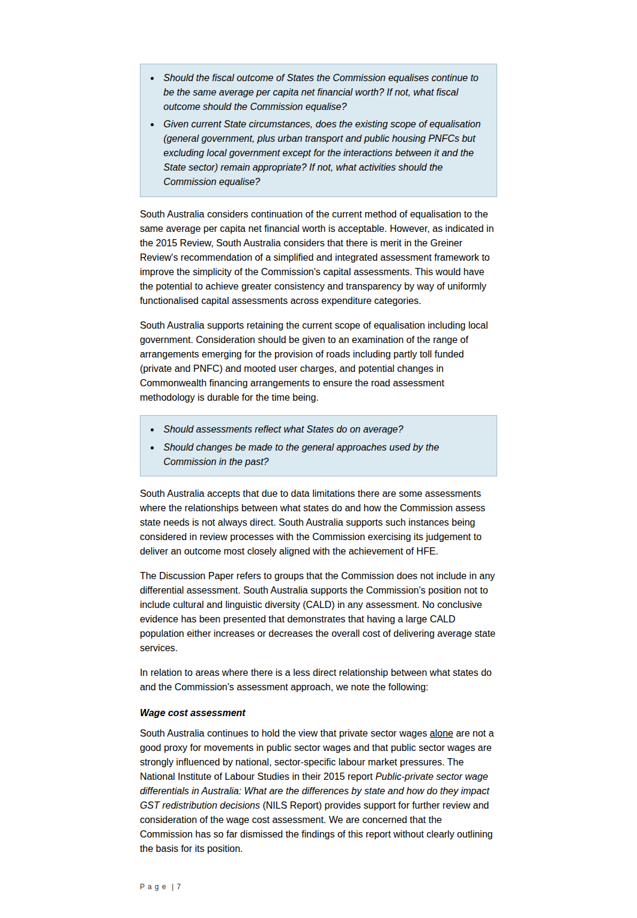Should the fiscal outcome of States the Commission equalises continue to be the same average per capita net financial worth? If not, what fiscal outcome should the Commission equalise?
Given current State circumstances, does the existing scope of equalisation (general government, plus urban transport and public housing PNFCs but excluding local government except for the interactions between it and the State sector) remain appropriate? If not, what activities should the Commission equalise?
South Australia considers continuation of the current method of equalisation to the same average per capita net financial worth is acceptable. However, as indicated in the 2015 Review, South Australia considers that there is merit in the Greiner Review's recommendation of a simplified and integrated assessment framework to improve the simplicity of the Commission's capital assessments. This would have the potential to achieve greater consistency and transparency by way of uniformly functionalised capital assessments across expenditure categories.
South Australia supports retaining the current scope of equalisation including local government. Consideration should be given to an examination of the range of arrangements emerging for the provision of roads including partly toll funded (private and PNFC) and mooted user charges, and potential changes in Commonwealth financing arrangements to ensure the road assessment methodology is durable for the time being.
Should assessments reflect what States do on average?
Should changes be made to the general approaches used by the Commission in the past?
South Australia accepts that due to data limitations there are some assessments where the relationships between what states do and how the Commission assess state needs is not always direct. South Australia supports such instances being considered in review processes with the Commission exercising its judgement to deliver an outcome most closely aligned with the achievement of HFE.
The Discussion Paper refers to groups that the Commission does not include in any differential assessment. South Australia supports the Commission's position not to include cultural and linguistic diversity (CALD) in any assessment. No conclusive evidence has been presented that demonstrates that having a large CALD population either increases or decreases the overall cost of delivering average state services.
In relation to areas where there is a less direct relationship between what states do and the Commission's assessment approach, we note the following:
Wage cost assessment
South Australia continues to hold the view that private sector wages alone are not a good proxy for movements in public sector wages and that public sector wages are strongly influenced by national, sector-specific labour market pressures. The National Institute of Labour Studies in their 2015 report Public-private sector wage differentials in Australia: What are the differences by state and how do they impact GST redistribution decisions (NILS Report) provides support for further review and consideration of the wage cost assessment. We are concerned that the Commission has so far dismissed the findings of this report without clearly outlining the basis for its position.
P a g e | 7